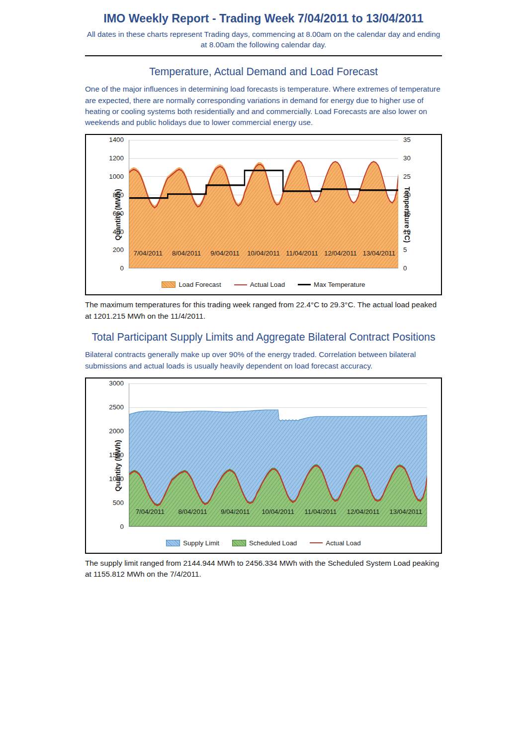IMO Weekly Report - Trading Week 7/04/2011 to 13/04/2011
All dates in these charts represent Trading days, commencing at 8.00am on the calendar day and ending at 8.00am the following calendar day.
Temperature, Actual Demand and Load Forecast
One of the major influences in determining load forecasts is temperature. Where extremes of temperature are expected, there are normally corresponding variations in demand for energy due to higher use of heating or cooling systems both residentially and and commercially. Load Forecasts are also lower on weekends and public holidays due to lower commercial energy use.
Quantity (MWh)
Temperature (°C)
1400 1200 1000 800 600 400 200 0
35 30 25 20 15 10 5 0
7/04/2011 8/04/2011 9/04/2011 10/04/2011 11/04/2011 12/04/2011 13/04/2011
Load Forecast
Actual Load
Max Temperature
The maximum temperatures for this trading week ranged from 22.4°C to 29.3°C. The actual load peaked at 1201.215 MWh on the 11/4/2011.
Total Participant Supply Limits and Aggregate Bilateral Contract Positions
Bilateral contracts generally make up over 90% of the energy traded. Correlation between bilateral submissions and actual loads is usually heavily dependent on load forecast accuracy.
Quantity (MWh)
3000 2500 2000 1500 1000 500 0
7/04/2011 8/04/2011 9/04/2011 10/04/2011 11/04/2011 12/04/2011 13/04/2011
Supply Limit
Scheduled Load
Actual Load
The supply limit ranged from 2144.944 MWh to 2456.334 MWh with the Scheduled System Load peaking at 1155.812 MWh on the 7/4/2011.